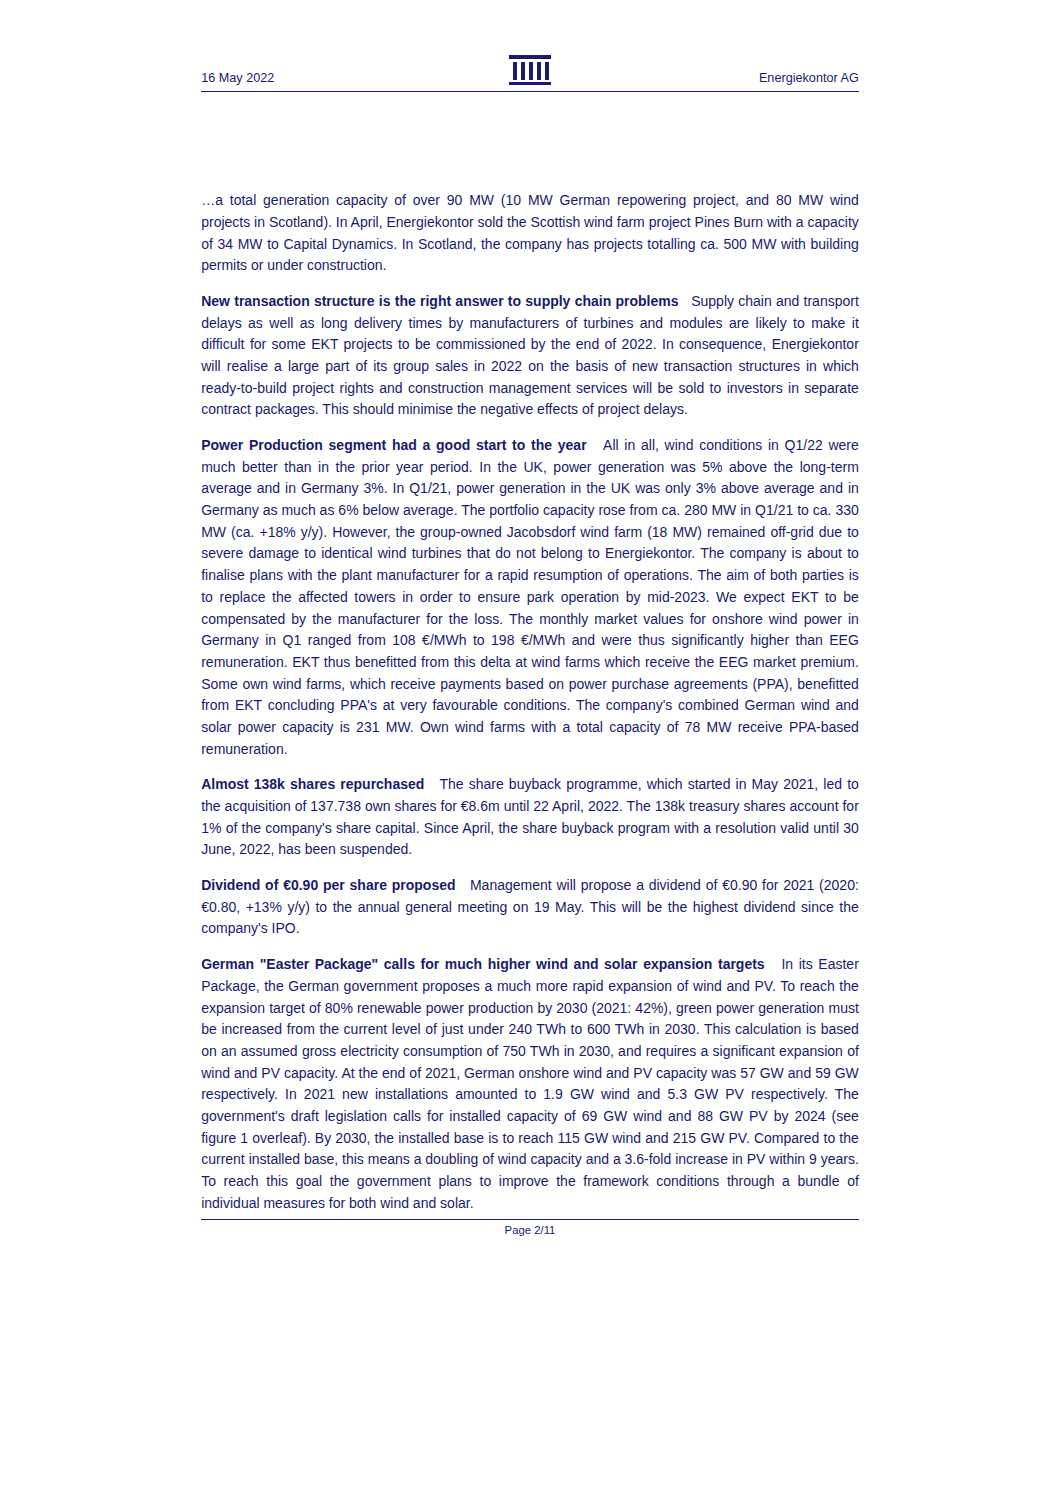16 May 2022
Energiekontor AG
…a total generation capacity of over 90 MW (10 MW German repowering project, and 80 MW wind projects in Scotland). In April, Energiekontor sold the Scottish wind farm project Pines Burn with a capacity of 34 MW to Capital Dynamics. In Scotland, the company has projects totalling ca. 500 MW with building permits or under construction.
New transaction structure is the right answer to supply chain problems Supply chain and transport delays as well as long delivery times by manufacturers of turbines and modules are likely to make it difficult for some EKT projects to be commissioned by the end of 2022. In consequence, Energiekontor will realise a large part of its group sales in 2022 on the basis of new transaction structures in which ready-to-build project rights and construction management services will be sold to investors in separate contract packages. This should minimise the negative effects of project delays.
Power Production segment had a good start to the year All in all, wind conditions in Q1/22 were much better than in the prior year period. In the UK, power generation was 5% above the long-term average and in Germany 3%. In Q1/21, power generation in the UK was only 3% above average and in Germany as much as 6% below average. The portfolio capacity rose from ca. 280 MW in Q1/21 to ca. 330 MW (ca. +18% y/y). However, the group-owned Jacobsdorf wind farm (18 MW) remained off-grid due to severe damage to identical wind turbines that do not belong to Energiekontor. The company is about to finalise plans with the plant manufacturer for a rapid resumption of operations. The aim of both parties is to replace the affected towers in order to ensure park operation by mid-2023. We expect EKT to be compensated by the manufacturer for the loss. The monthly market values for onshore wind power in Germany in Q1 ranged from 108 €/MWh to 198 €/MWh and were thus significantly higher than EEG remuneration. EKT thus benefitted from this delta at wind farms which receive the EEG market premium. Some own wind farms, which receive payments based on power purchase agreements (PPA), benefitted from EKT concluding PPA's at very favourable conditions. The company's combined German wind and solar power capacity is 231 MW. Own wind farms with a total capacity of 78 MW receive PPA-based remuneration.
Almost 138k shares repurchased The share buyback programme, which started in May 2021, led to the acquisition of 137.738 own shares for €8.6m until 22 April, 2022. The 138k treasury shares account for 1% of the company's share capital. Since April, the share buyback program with a resolution valid until 30 June, 2022, has been suspended.
Dividend of €0.90 per share proposed Management will propose a dividend of €0.90 for 2021 (2020: €0.80, +13% y/y) to the annual general meeting on 19 May. This will be the highest dividend since the company's IPO.
German "Easter Package" calls for much higher wind and solar expansion targets In its Easter Package, the German government proposes a much more rapid expansion of wind and PV. To reach the expansion target of 80% renewable power production by 2030 (2021: 42%), green power generation must be increased from the current level of just under 240 TWh to 600 TWh in 2030. This calculation is based on an assumed gross electricity consumption of 750 TWh in 2030, and requires a significant expansion of wind and PV capacity. At the end of 2021, German onshore wind and PV capacity was 57 GW and 59 GW respectively. In 2021 new installations amounted to 1.9 GW wind and 5.3 GW PV respectively. The government's draft legislation calls for installed capacity of 69 GW wind and 88 GW PV by 2024 (see figure 1 overleaf). By 2030, the installed base is to reach 115 GW wind and 215 GW PV. Compared to the current installed base, this means a doubling of wind capacity and a 3.6-fold increase in PV within 9 years. To reach this goal the government plans to improve the framework conditions through a bundle of individual measures for both wind and solar.
Page 2/11